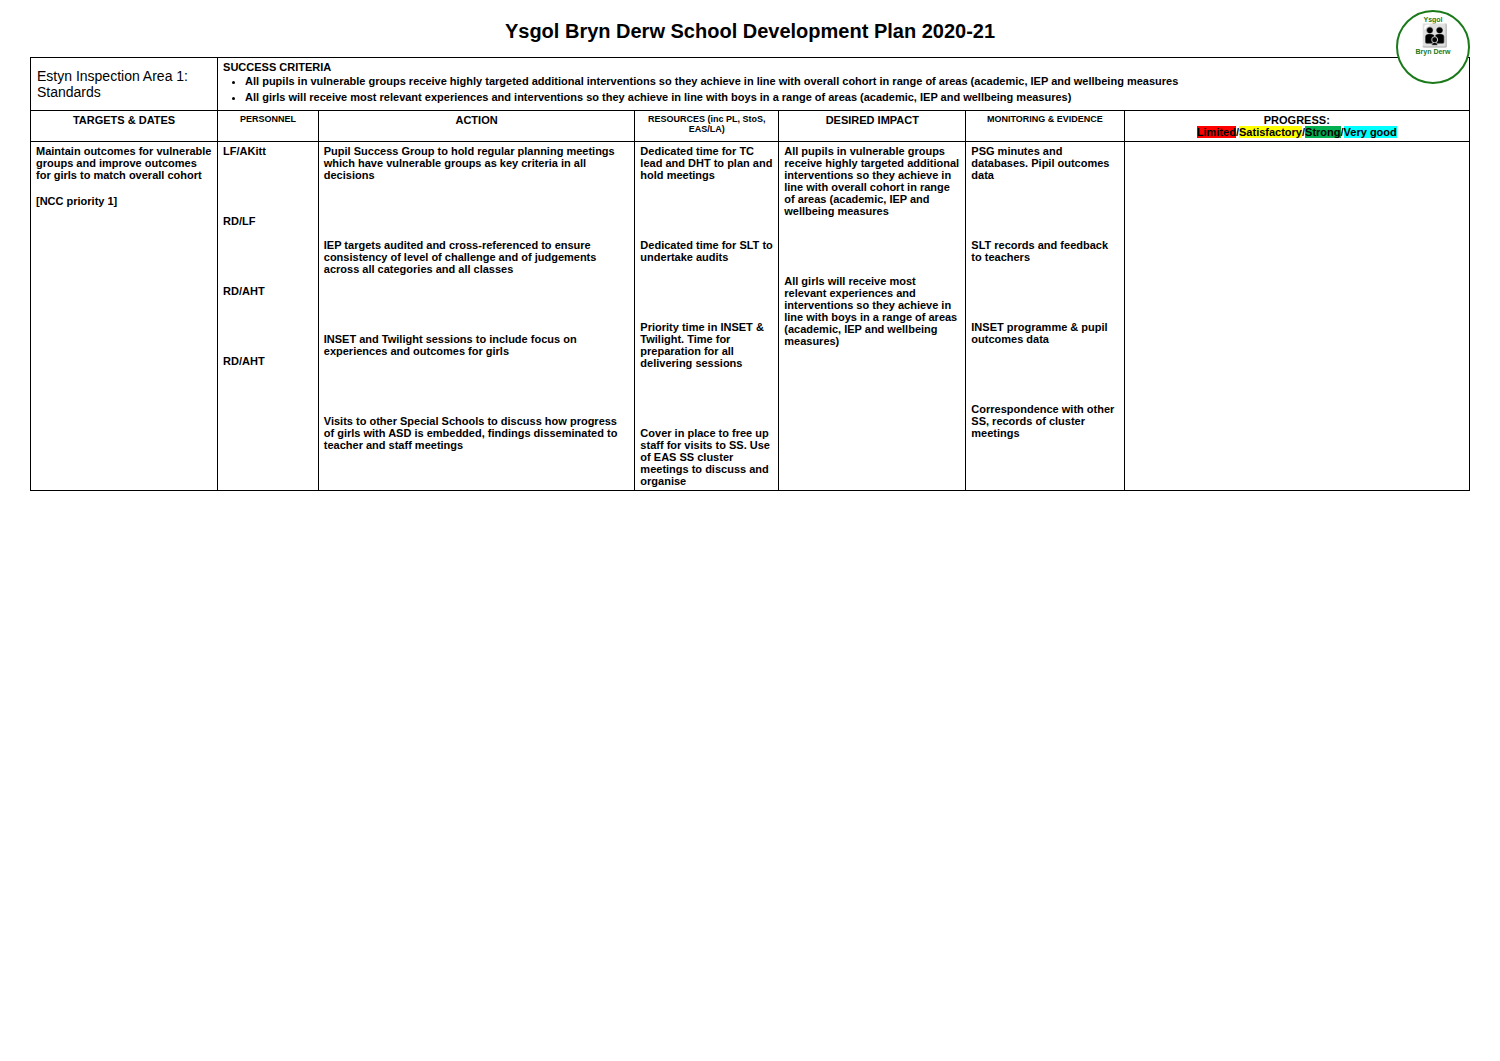Ysgol
👪
Bryn Derw
Ysgol Bryn Derw School Development Plan 2020-21
| Estyn Inspection Area 1: Standards | SUCCESS CRITERIA All pupils in vulnerable groups receive highly targeted additional interventions so they achieve in line with overall cohort in range of areas (academic, IEP and wellbeing measures All girls will receive most relevant experiences and interventions so they achieve in line with boys in a range of areas (academic, IEP and wellbeing measures) |
| TARGETS & DATES | PERSONNEL | ACTION | RESOURCES (inc PL, StoS, EAS/LA) | DESIRED IMPACT | MONITORING & EVIDENCE | PROGRESS: Limited / Satisfactory / Strong / Very good |
| Maintain outcomes for vulnerable groups and improve outcomes for girls to match overall cohort [NCC priority 1] | LF/AKitt RD/LF RD/AHT RD/AHT | Pupil Success Group to hold regular planning meetings which have vulnerable groups as key criteria in all decisions IEP targets audited and cross-referenced to ensure consistency of level of challenge and of judgements across all categories and all classes INSET and Twilight sessions to include focus on experiences and outcomes for girls Visits to other Special Schools to discuss how progress of girls with ASD is embedded, findings disseminated to teacher and staff meetings | Dedicated time for TC lead and DHT to plan and hold meetings Dedicated time for SLT to undertake audits Priority time in INSET & Twilight. Time for preparation for all delivering sessions Cover in place to free up staff for visits to SS. Use of EAS SS cluster meetings to discuss and organise | All pupils in vulnerable groups receive highly targeted additional interventions so they achieve in line with overall cohort in range of areas (academic, IEP and wellbeing measures All girls will receive most relevant experiences and interventions so they achieve in line with boys in a range of areas (academic, IEP and wellbeing measures) | PSG minutes and databases. Pipil outcomes data SLT records and feedback to teachers INSET programme & pupil outcomes data Correspondence with other SS, records of cluster meetings | |